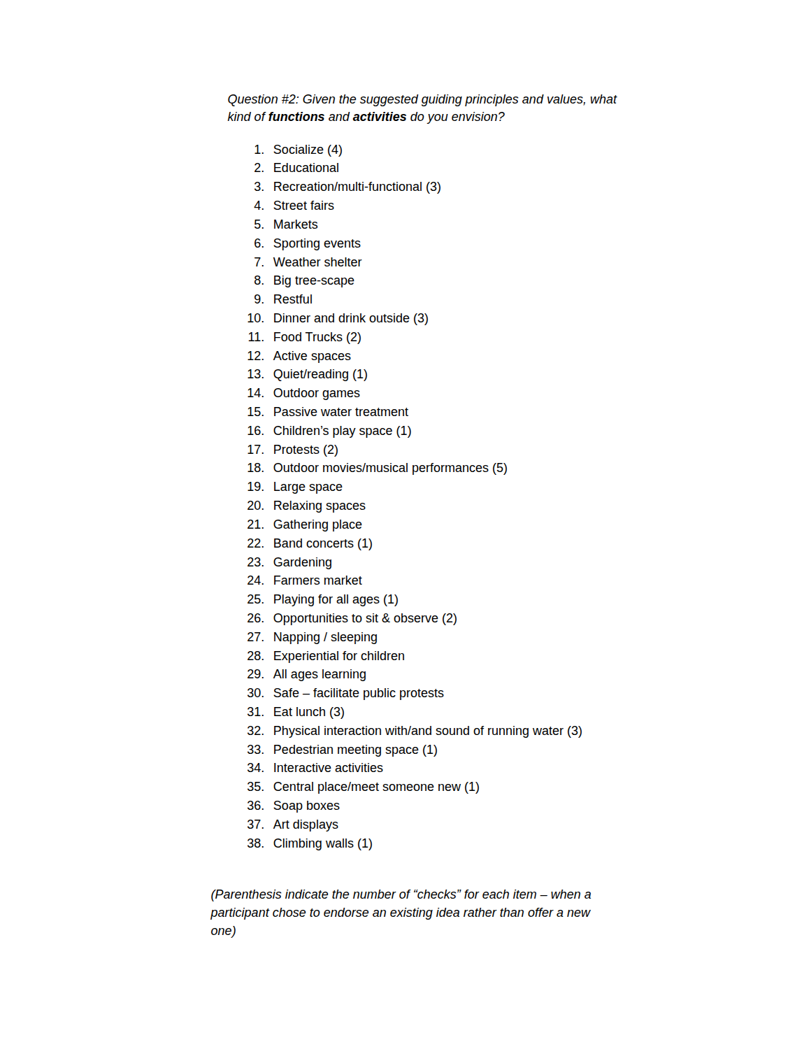Question #2: Given the suggested guiding principles and values, what kind of functions and activities do you envision?
Socialize (4)
Educational
Recreation/multi-functional (3)
Street fairs
Markets
Sporting events
Weather shelter
Big tree-scape
Restful
Dinner and drink outside (3)
Food Trucks (2)
Active spaces
Quiet/reading (1)
Outdoor games
Passive water treatment
Children’s play space (1)
Protests (2)
Outdoor movies/musical performances (5)
Large space
Relaxing spaces
Gathering place
Band concerts (1)
Gardening
Farmers market
Playing for all ages (1)
Opportunities to sit & observe (2)
Napping / sleeping
Experiential for children
All ages learning
Safe – facilitate public protests
Eat lunch (3)
Physical interaction with/and sound of running water (3)
Pedestrian meeting space (1)
Interactive activities
Central place/meet someone new (1)
Soap boxes
Art displays
Climbing walls (1)
(Parenthesis indicate the number of “checks” for each item – when a participant chose to endorse an existing idea rather than offer a new one)